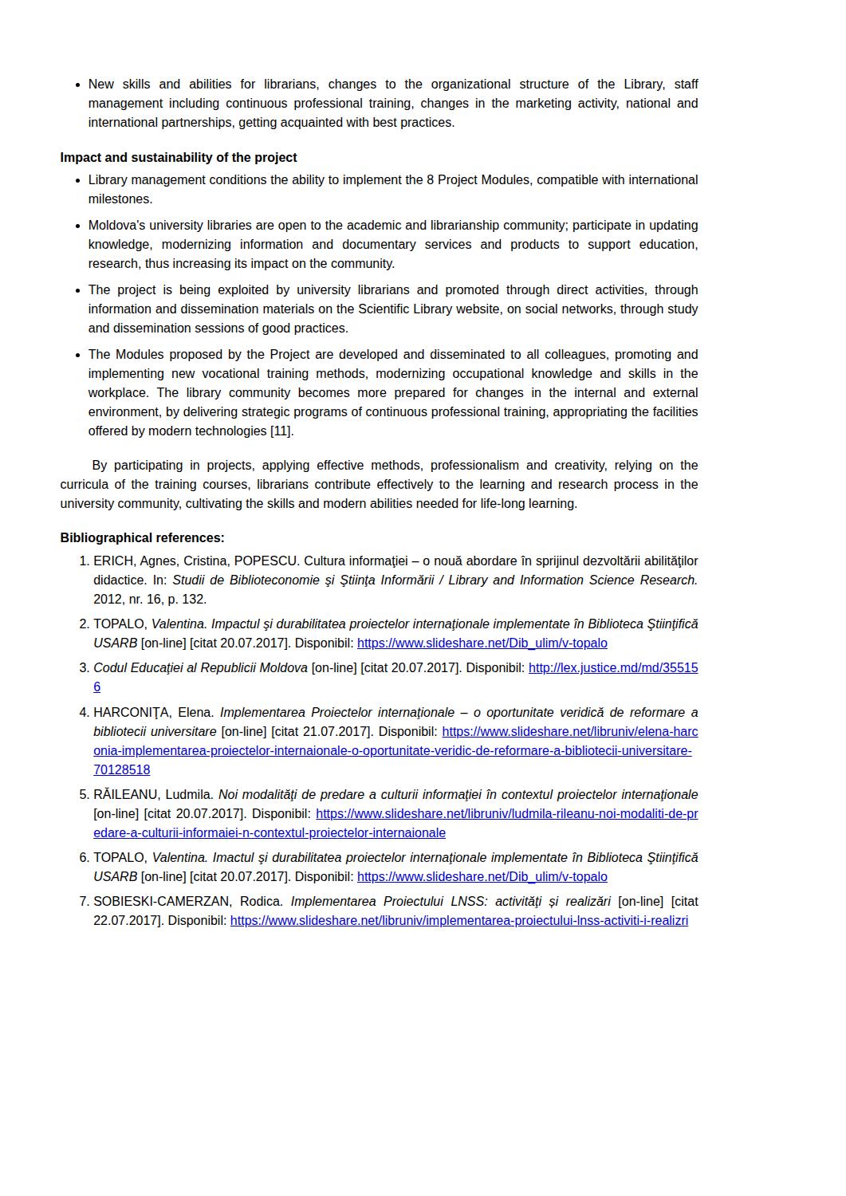New skills and abilities for librarians, changes to the organizational structure of the Library, staff management including continuous professional training, changes in the marketing activity, national and international partnerships, getting acquainted with best practices.
Impact and sustainability of the project
Library management conditions the ability to implement the 8 Project Modules, compatible with international milestones.
Moldova's university libraries are open to the academic and librarianship community; participate in updating knowledge, modernizing information and documentary services and products to support education, research, thus increasing its impact on the community.
The project is being exploited by university librarians and promoted through direct activities, through information and dissemination materials on the Scientific Library website, on social networks, through study and dissemination sessions of good practices.
The Modules proposed by the Project are developed and disseminated to all colleagues, promoting and implementing new vocational training methods, modernizing occupational knowledge and skills in the workplace. The library community becomes more prepared for changes in the internal and external environment, by delivering strategic programs of continuous professional training, appropriating the facilities offered by modern technologies [11].
By participating in projects, applying effective methods, professionalism and creativity, relying on the curricula of the training courses, librarians contribute effectively to the learning and research process in the university community, cultivating the skills and modern abilities needed for life-long learning.
Bibliographical references:
ERICH, Agnes, Cristina, POPESCU. Cultura informaţiei – o nouă abordare în sprijinul dezvoltării abilităţilor didactice. In: Studii de Biblioteconomie şi Ştiinţa Informării / Library and Information Science Research. 2012, nr. 16, p. 132.
TOPALO, Valentina. Impactul şi durabilitatea proiectelor internaţionale implementate în Biblioteca Ştiinţifică USARB [on-line] [citat 20.07.2017]. Disponibil: https://www.slideshare.net/Dib_ulim/v-topalo
Codul Educaţiei al Republicii Moldova [on-line] [citat 20.07.2017]. Disponibil: http://lex.justice.md/md/355156
HARCONIŢA, Elena. Implementarea Proiectelor internaţionale – o oportunitate veridică de reformare a bibliotecii universitare [on-line] [citat 21.07.2017]. Disponibil: https://www.slideshare.net/libruniv/elena-harconia-implementarea-proiectelor-internaionale-o-oportunitate-veridic-de-reformare-a-bibliotecii-universitare-70128518
RĂILEANU, Ludmila. Noi modalităţi de predare a culturii informaţiei în contextul proiectelor internaţionale [on-line] [citat 20.07.2017]. Disponibil: https://www.slideshare.net/libruniv/ludmila-rileanu-noi-modaliti-de-predare-a-culturii-informaiei-n-contextul-proiectelor-internaionale
TOPALO, Valentina. Imactul şi durabilitatea proiectelor internaţionale implementate în Biblioteca Ştiinţifică USARB [on-line] [citat 20.07.2017]. Disponibil: https://www.slideshare.net/Dib_ulim/v-topalo
SOBIESKI-CAMERZAN, Rodica. Implementarea Proiectului LNSS: activităţi și realizări [on-line] [citat 22.07.2017]. Disponibil: https://www.slideshare.net/libruniv/implementarea-proiectului-lnss-activiti-i-realizri